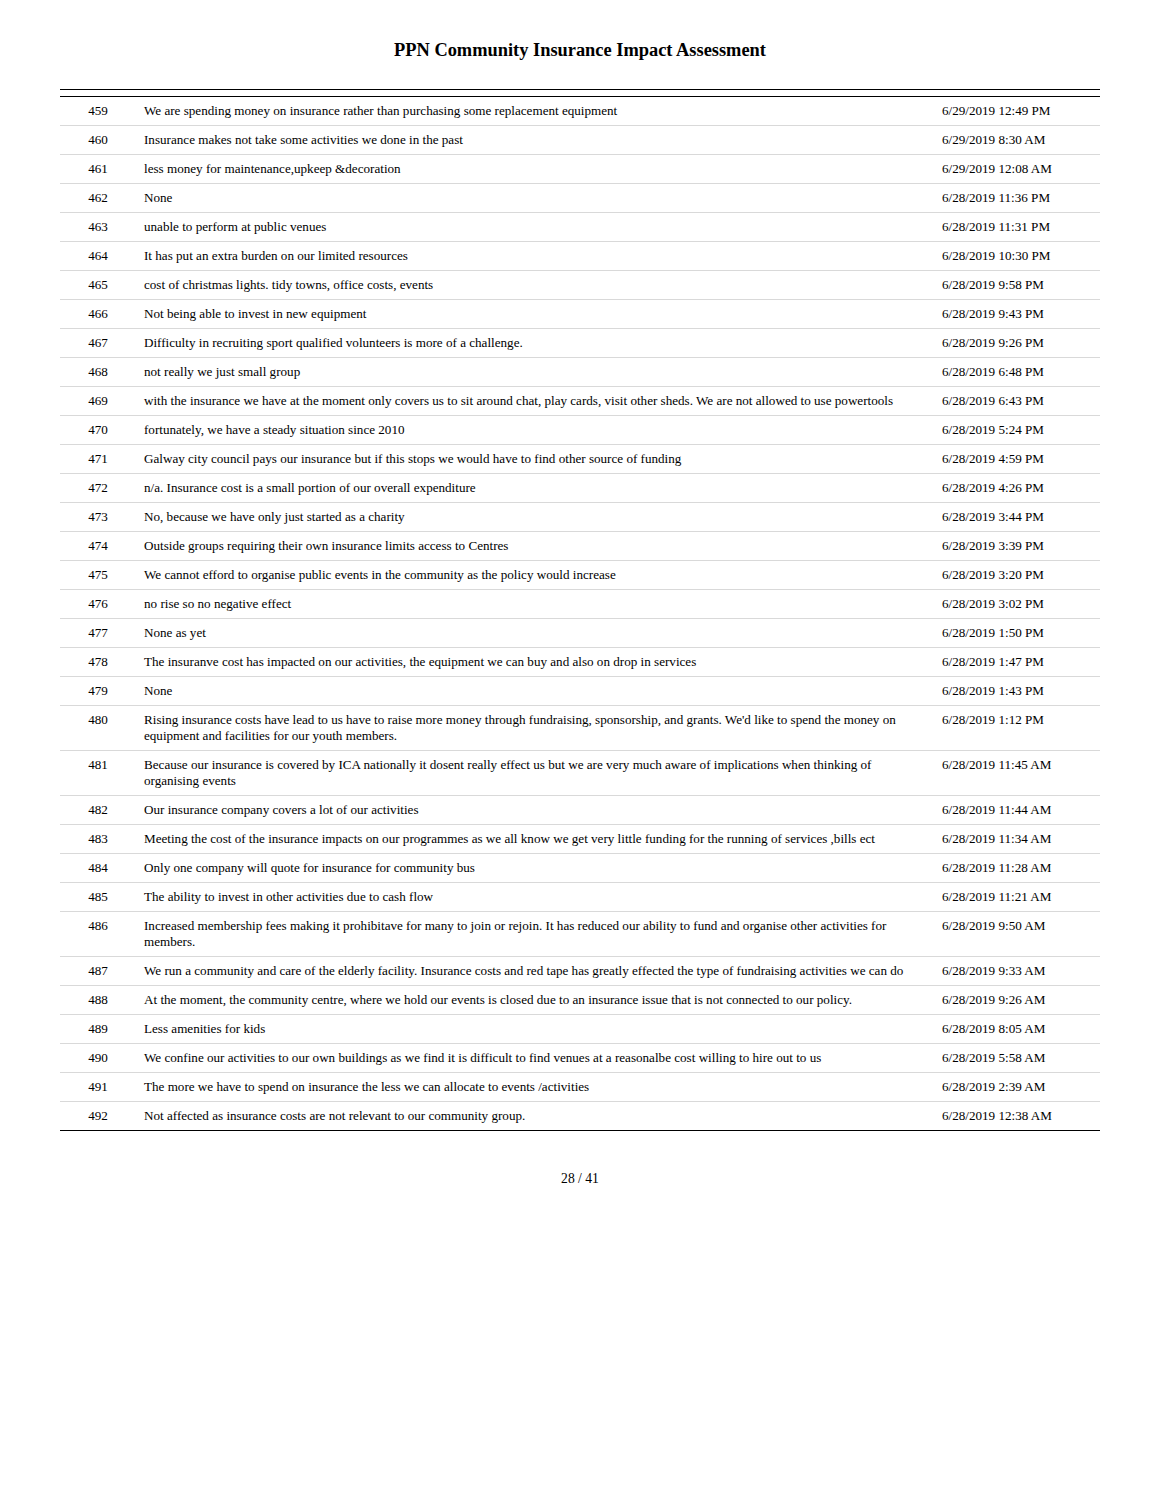PPN Community Insurance Impact Assessment
| 459 | We are spending money on insurance rather than purchasing some replacement equipment | 6/29/2019 12:49 PM |
| 460 | Insurance makes not take some activities we done in the past | 6/29/2019 8:30 AM |
| 461 | less money for maintenance,upkeep &decoration | 6/29/2019 12:08 AM |
| 462 | None | 6/28/2019 11:36 PM |
| 463 | unable to perform at public venues | 6/28/2019 11:31 PM |
| 464 | It has put an extra burden on our limited resources | 6/28/2019 10:30 PM |
| 465 | cost of christmas lights. tidy towns, office costs, events | 6/28/2019 9:58 PM |
| 466 | Not being able to invest in new equipment | 6/28/2019 9:43 PM |
| 467 | Difficulty in recruiting sport qualified volunteers is more of a challenge. | 6/28/2019 9:26 PM |
| 468 | not really we just small group | 6/28/2019 6:48 PM |
| 469 | with the insurance we have at the moment only covers us to sit around chat, play cards, visit other sheds. We are not allowed to use powertools | 6/28/2019 6:43 PM |
| 470 | fortunately, we have a steady situation since 2010 | 6/28/2019 5:24 PM |
| 471 | Galway city council pays our insurance but if this stops we would have to find other source of funding | 6/28/2019 4:59 PM |
| 472 | n/a. Insurance cost is a small portion of our overall expenditure | 6/28/2019 4:26 PM |
| 473 | No, because we have only just started as a charity | 6/28/2019 3:44 PM |
| 474 | Outside groups requiring their own insurance limits access to Centres | 6/28/2019 3:39 PM |
| 475 | We cannot efford to organise public events in the community as the policy would increase | 6/28/2019 3:20 PM |
| 476 | no rise so no negative effect | 6/28/2019 3:02 PM |
| 477 | None as yet | 6/28/2019 1:50 PM |
| 478 | The insuranve cost has impacted on our activities, the equipment we can buy and also on drop in services | 6/28/2019 1:47 PM |
| 479 | None | 6/28/2019 1:43 PM |
| 480 | Rising insurance costs have lead to us have to raise more money through fundraising, sponsorship, and grants. We'd like to spend the money on equipment and facilities for our youth members. | 6/28/2019 1:12 PM |
| 481 | Because our insurance is covered by ICA nationally it dosent really effect us but we are very much aware of implications when thinking of organising events | 6/28/2019 11:45 AM |
| 482 | Our insurance company covers a lot of our activities | 6/28/2019 11:44 AM |
| 483 | Meeting the cost of the insurance impacts on our programmes as we all know we get very little funding for the running of services ,bills ect | 6/28/2019 11:34 AM |
| 484 | Only one company will quote for insurance for community bus | 6/28/2019 11:28 AM |
| 485 | The ability to invest in other activities due to cash flow | 6/28/2019 11:21 AM |
| 486 | Increased membership fees making it prohibitave for many to join or rejoin. It has reduced our ability to fund and organise other activities for members. | 6/28/2019 9:50 AM |
| 487 | We run a community and care of the elderly facility. Insurance costs and red tape has greatly effected the type of fundraising activities we can do | 6/28/2019 9:33 AM |
| 488 | At the moment, the community centre, where we hold our events is closed due to an insurance issue that is not connected to our policy. | 6/28/2019 9:26 AM |
| 489 | Less amenities for kids | 6/28/2019 8:05 AM |
| 490 | We confine our activities to our own buildings as we find it is difficult to find venues at a reasonalbe cost willing to hire out to us | 6/28/2019 5:58 AM |
| 491 | The more we have to spend on insurance the less we can allocate to events /activities | 6/28/2019 2:39 AM |
| 492 | Not affected as insurance costs are not relevant to our community group. | 6/28/2019 12:38 AM |
28 / 41